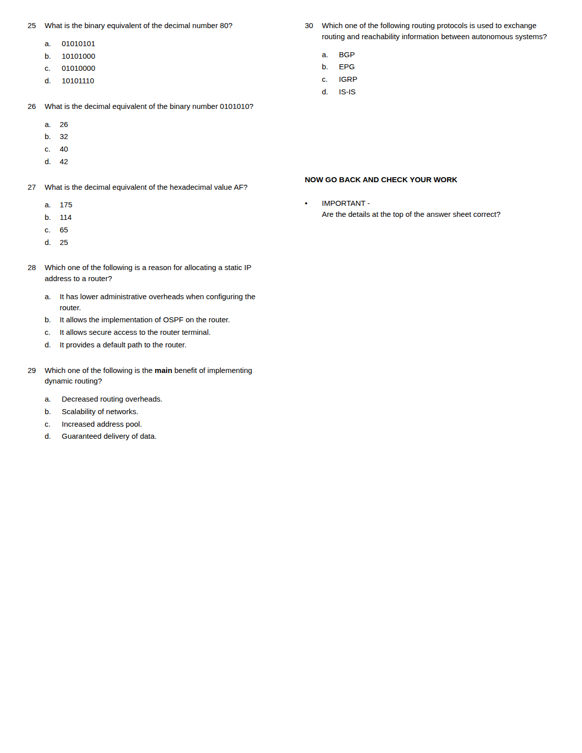25
What is the binary equivalent of the decimal number 80?
a. 01010101
b. 10101000
c. 01010000
d. 10101110
26
What is the decimal equivalent of the binary number 0101010?
a. 26
b. 32
c. 40
d. 42
27
What is the decimal equivalent of the hexadecimal value AF?
a. 175
b. 114
c. 65
d. 25
28
Which one of the following is a reason for allocating a static IP address to a router?
a. It has lower administrative overheads when configuring the router.
b. It allows the implementation of OSPF on the router.
c. It allows secure access to the router terminal.
d. It provides a default path to the router.
29
Which one of the following is the main benefit of implementing dynamic routing?
a. Decreased routing overheads.
b. Scalability of networks.
c. Increased address pool.
d. Guaranteed delivery of data.
30
Which one of the following routing protocols is used to exchange routing and reachability information between autonomous systems?
a. BGP
b. EPG
c. IGRP
d. IS-IS
NOW GO BACK AND CHECK YOUR WORK
•
IMPORTANT -
Are the details at the top of the answer sheet correct?